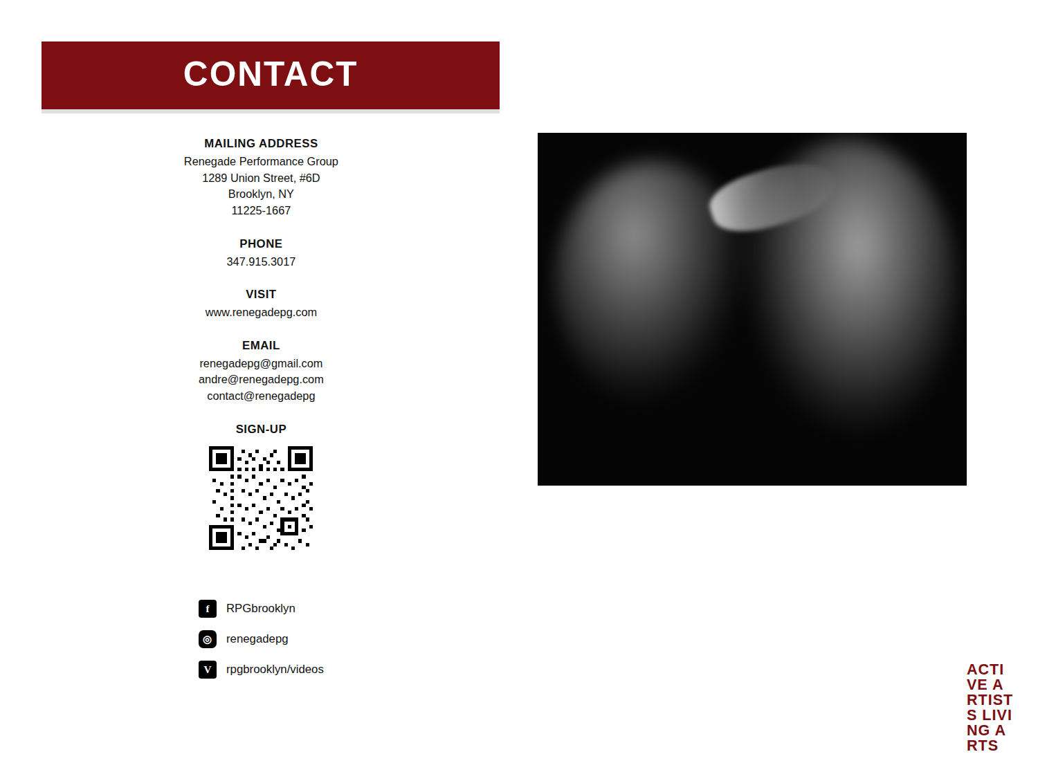Contact
Mailing Address
Renegade Performance Group
1289 Union Street, #6D
Brooklyn, NY
11225-1667
Phone
347.915.3017
Visit
www.renegadepg.com
Email
renegadepg@gmail.com
andre@renegadepg.com
contact@renegadepg
Sign-up
fRPGbrooklyn
◎renegadepg
Vrpgbrooklyn/videos
ACTIVE ARTISTS LIVING ARTS